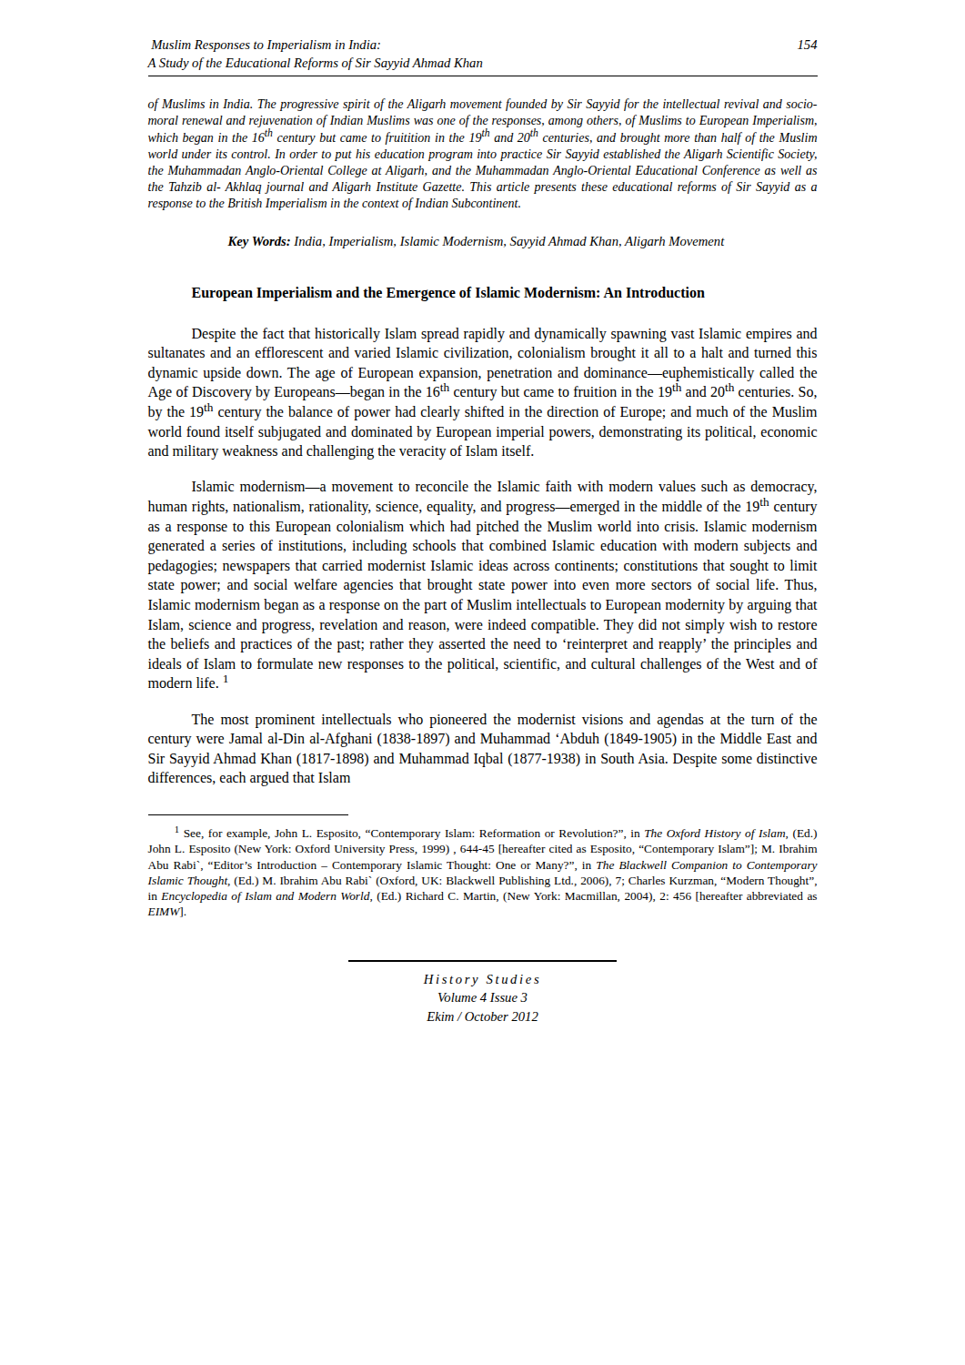154 Muslim Responses to Imperialism in India: A Study of the Educational Reforms of Sir Sayyid Ahmad Khan
of Muslims in India. The progressive spirit of the Aligarh movement founded by Sir Sayyid for the intellectual revival and socio-moral renewal and rejuvenation of Indian Muslims was one of the responses, among others, of Muslims to European Imperialism, which began in the 16th century but came to fruitition in the 19th and 20th centuries, and brought more than half of the Muslim world under its control. In order to put his education program into practice Sir Sayyid established the Aligarh Scientific Society, the Muhammadan Anglo-Oriental College at Aligarh, and the Muhammadan Anglo-Oriental Educational Conference as well as the Tahzib al- Akhlaq journal and Aligarh Institute Gazette. This article presents these educational reforms of Sir Sayyid as a response to the British Imperialism in the context of Indian Subcontinent.
Key Words: India, Imperialism, Islamic Modernism, Sayyid Ahmad Khan, Aligarh Movement
European Imperialism and the Emergence of Islamic Modernism: An Introduction
Despite the fact that historically Islam spread rapidly and dynamically spawning vast Islamic empires and sultanates and an efflorescent and varied Islamic civilization, colonialism brought it all to a halt and turned this dynamic upside down. The age of European expansion, penetration and dominance—euphemistically called the Age of Discovery by Europeans—began in the 16th century but came to fruition in the 19th and 20th centuries. So, by the 19th century the balance of power had clearly shifted in the direction of Europe; and much of the Muslim world found itself subjugated and dominated by European imperial powers, demonstrating its political, economic and military weakness and challenging the veracity of Islam itself.
Islamic modernism—a movement to reconcile the Islamic faith with modern values such as democracy, human rights, nationalism, rationality, science, equality, and progress—emerged in the middle of the 19th century as a response to this European colonialism which had pitched the Muslim world into crisis. Islamic modernism generated a series of institutions, including schools that combined Islamic education with modern subjects and pedagogies; newspapers that carried modernist Islamic ideas across continents; constitutions that sought to limit state power; and social welfare agencies that brought state power into even more sectors of social life. Thus, Islamic modernism began as a response on the part of Muslim intellectuals to European modernity by arguing that Islam, science and progress, revelation and reason, were indeed compatible. They did not simply wish to restore the beliefs and practices of the past; rather they asserted the need to ‘reinterpret and reapply’ the principles and ideals of Islam to formulate new responses to the political, scientific, and cultural challenges of the West and of modern life. 1
The most prominent intellectuals who pioneered the modernist visions and agendas at the turn of the century were Jamal al-Din al-Afghani (1838-1897) and Muhammad ‘Abduh (1849-1905) in the Middle East and Sir Sayyid Ahmad Khan (1817-1898) and Muhammad Iqbal (1877-1938) in South Asia. Despite some distinctive differences, each argued that Islam
1 See, for example, John L. Esposito, “Contemporary Islam: Reformation or Revolution?”, in The Oxford History of Islam, (Ed.) John L. Esposito (New York: Oxford University Press, 1999) , 644-45 [hereafter cited as Esposito, “Contemporary Islam”]; M. Ibrahim Abu Rabi`, “Editor’s Introduction – Contemporary Islamic Thought: One or Many?”, in The Blackwell Companion to Contemporary Islamic Thought, (Ed.) M. Ibrahim Abu Rabi` (Oxford, UK: Blackwell Publishing Ltd., 2006), 7; Charles Kurzman, “Modern Thought”, in Encyclopedia of Islam and Modern World, (Ed.) Richard C. Martin, (New York: Macmillan, 2004), 2: 456 [hereafter abbreviated as EIMW].
History Studies
Volume 4 Issue 3
Ekim / October 2012